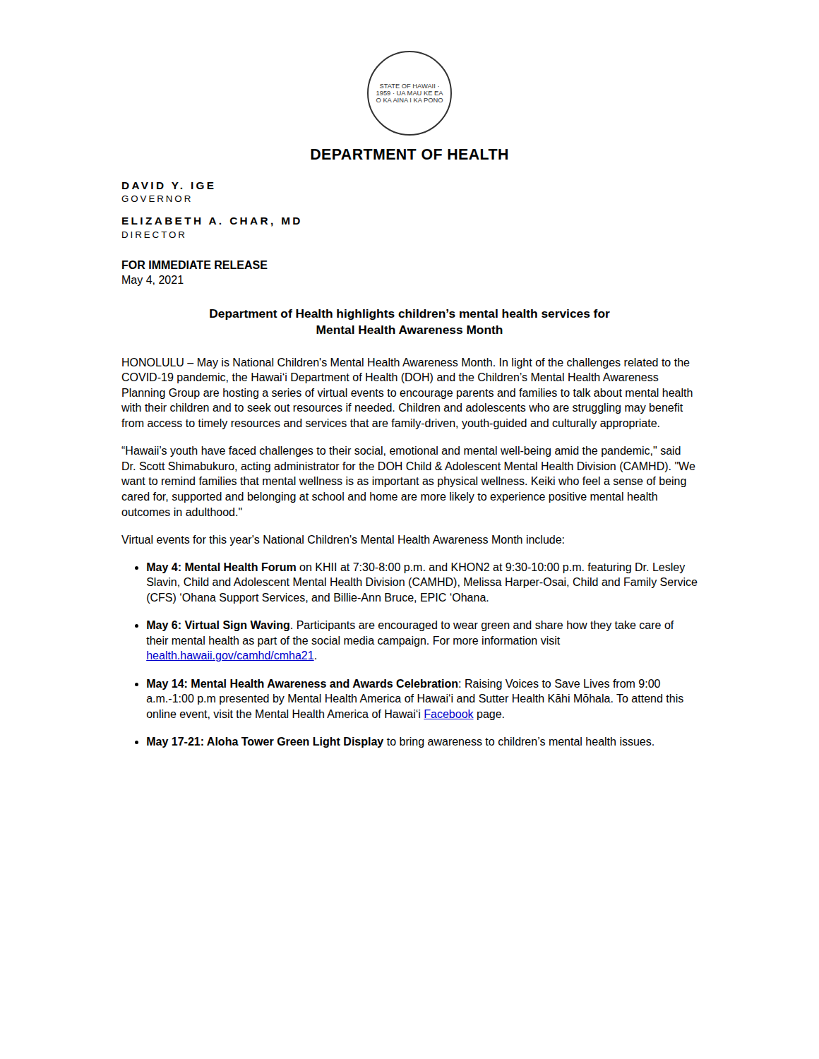STATE OF HAWAII · 1959 · UA MAU KE EA O KA AINA I KA PONO
DEPARTMENT OF HEALTH
DAVID Y. IGE
GOVERNOR
ELIZABETH A. CHAR, MD
DIRECTOR
FOR IMMEDIATE RELEASE
May 4, 2021
Department of Health highlights children’s mental health services for
Mental Health Awareness Month
HONOLULU – May is National Children's Mental Health Awareness Month. In light of the challenges related to the COVID-19 pandemic, the Hawai‘i Department of Health (DOH) and the Children’s Mental Health Awareness Planning Group are hosting a series of virtual events to encourage parents and families to talk about mental health with their children and to seek out resources if needed. Children and adolescents who are struggling may benefit from access to timely resources and services that are family-driven, youth-guided and culturally appropriate.
“Hawaii’s youth have faced challenges to their social, emotional and mental well-being amid the pandemic," said Dr. Scott Shimabukuro, acting administrator for the DOH Child & Adolescent Mental Health Division (CAMHD). "We want to remind families that mental wellness is as important as physical wellness. Keiki who feel a sense of being cared for, supported and belonging at school and home are more likely to experience positive mental health outcomes in adulthood."
Virtual events for this year's National Children's Mental Health Awareness Month include:
May 4: Mental Health Forum on KHII at 7:30-8:00 p.m. and KHON2 at 9:30-10:00 p.m. featuring Dr. Lesley Slavin, Child and Adolescent Mental Health Division (CAMHD), Melissa Harper-Osai, Child and Family Service (CFS) ‘Ohana Support Services, and Billie-Ann Bruce, EPIC ‘Ohana.
May 6: Virtual Sign Waving. Participants are encouraged to wear green and share how they take care of their mental health as part of the social media campaign. For more information visit health.hawaii.gov/camhd/cmha21.
May 14: Mental Health Awareness and Awards Celebration: Raising Voices to Save Lives from 9:00 a.m.-1:00 p.m presented by Mental Health America of Hawai‘i and Sutter Health Kāhi Mōhala. To attend this online event, visit the Mental Health America of Hawai‘i Facebook page.
May 17-21: Aloha Tower Green Light Display to bring awareness to children’s mental health issues.